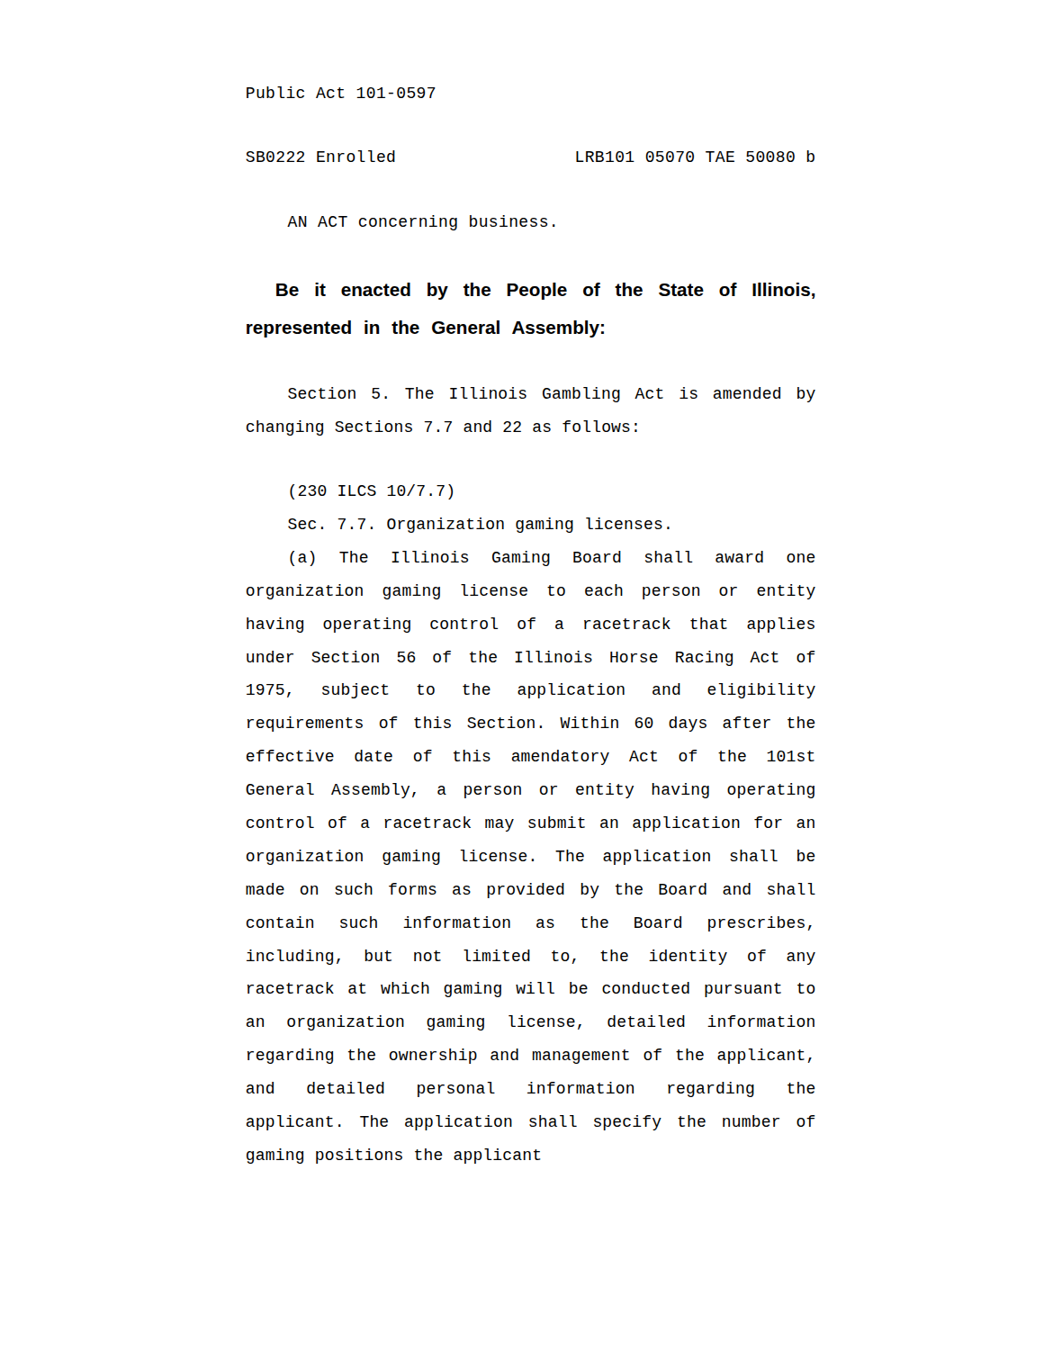Public Act 101-0597
SB0222 Enrolled LRB101 05070 TAE 50080 b
AN ACT concerning business.
Be it enacted by the People of the State of Illinois, represented in the General Assembly:
Section 5. The Illinois Gambling Act is amended by changing Sections 7.7 and 22 as follows:
(230 ILCS 10/7.7)
Sec. 7.7. Organization gaming licenses.
(a) The Illinois Gaming Board shall award one organization gaming license to each person or entity having operating control of a racetrack that applies under Section 56 of the Illinois Horse Racing Act of 1975, subject to the application and eligibility requirements of this Section. Within 60 days after the effective date of this amendatory Act of the 101st General Assembly, a person or entity having operating control of a racetrack may submit an application for an organization gaming license. The application shall be made on such forms as provided by the Board and shall contain such information as the Board prescribes, including, but not limited to, the identity of any racetrack at which gaming will be conducted pursuant to an organization gaming license, detailed information regarding the ownership and management of the applicant, and detailed personal information regarding the applicant. The application shall specify the number of gaming positions the applicant